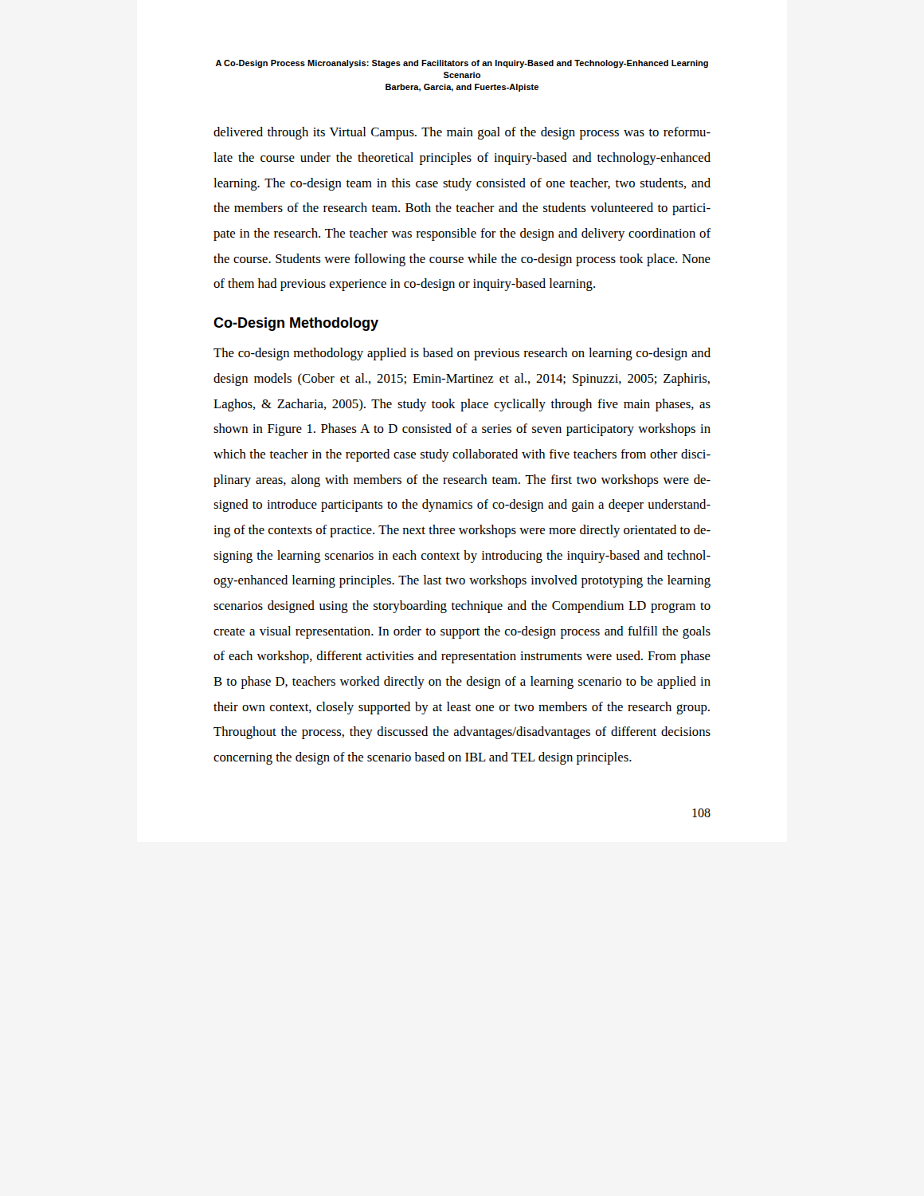A Co-Design Process Microanalysis: Stages and Facilitators of an Inquiry-Based and Technology-Enhanced Learning Scenario Barbera, Garcia, and Fuertes-Alpiste
delivered through its Virtual Campus. The main goal of the design process was to reformulate the course under the theoretical principles of inquiry-based and technology-enhanced learning. The co-design team in this case study consisted of one teacher, two students, and the members of the research team. Both the teacher and the students volunteered to participate in the research. The teacher was responsible for the design and delivery coordination of the course. Students were following the course while the co-design process took place. None of them had previous experience in co-design or inquiry-based learning.
Co-Design Methodology
The co-design methodology applied is based on previous research on learning co-design and design models (Cober et al., 2015; Emin-Martinez et al., 2014; Spinuzzi, 2005; Zaphiris, Laghos, & Zacharia, 2005). The study took place cyclically through five main phases, as shown in Figure 1. Phases A to D consisted of a series of seven participatory workshops in which the teacher in the reported case study collaborated with five teachers from other disciplinary areas, along with members of the research team. The first two workshops were designed to introduce participants to the dynamics of co-design and gain a deeper understanding of the contexts of practice. The next three workshops were more directly orientated to designing the learning scenarios in each context by introducing the inquiry-based and technology-enhanced learning principles. The last two workshops involved prototyping the learning scenarios designed using the storyboarding technique and the Compendium LD program to create a visual representation. In order to support the co-design process and fulfill the goals of each workshop, different activities and representation instruments were used. From phase B to phase D, teachers worked directly on the design of a learning scenario to be applied in their own context, closely supported by at least one or two members of the research group. Throughout the process, they discussed the advantages/disadvantages of different decisions concerning the design of the scenario based on IBL and TEL design principles.
108